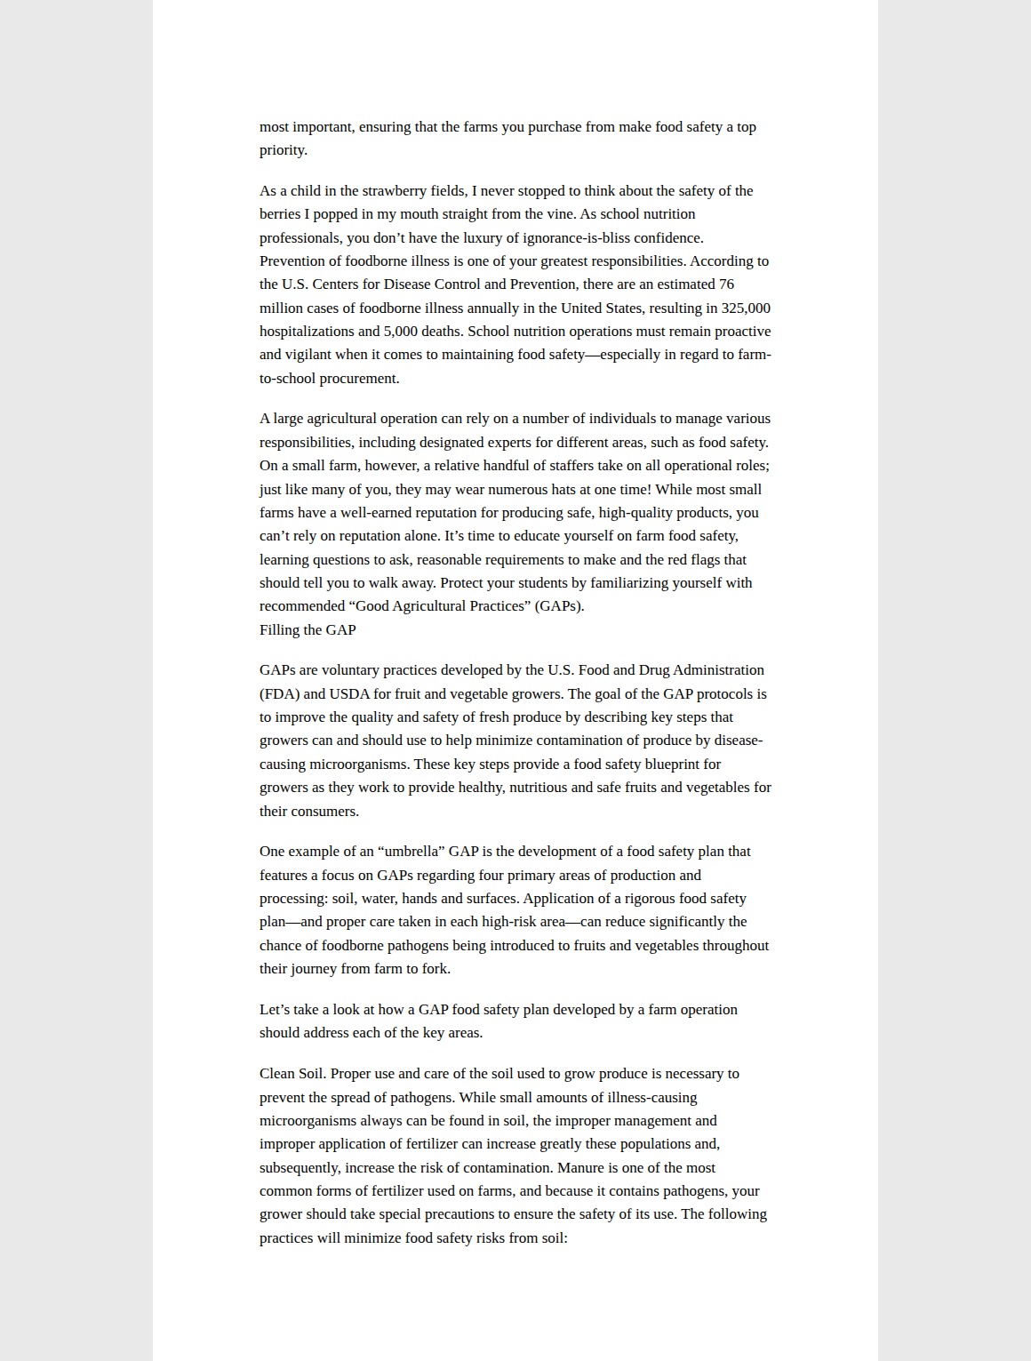most important, ensuring that the farms you purchase from make food safety a top priority.
As a child in the strawberry fields, I never stopped to think about the safety of the berries I popped in my mouth straight from the vine. As school nutrition professionals, you don’t have the luxury of ignorance-is-bliss confidence. Prevention of foodborne illness is one of your greatest responsibilities. According to the U.S. Centers for Disease Control and Prevention, there are an estimated 76 million cases of foodborne illness annually in the United States, resulting in 325,000 hospitalizations and 5,000 deaths. School nutrition operations must remain proactive and vigilant when it comes to maintaining food safety—especially in regard to farm-to-school procurement.
A large agricultural operation can rely on a number of individuals to manage various responsibilities, including designated experts for different areas, such as food safety. On a small farm, however, a relative handful of staffers take on all operational roles; just like many of you, they may wear numerous hats at one time! While most small farms have a well-earned reputation for producing safe, high-quality products, you can’t rely on reputation alone. It’s time to educate yourself on farm food safety, learning questions to ask, reasonable requirements to make and the red flags that should tell you to walk away. Protect your students by familiarizing yourself with recommended “Good Agricultural Practices” (GAPs).
Filling the GAP
GAPs are voluntary practices developed by the U.S. Food and Drug Administration (FDA) and USDA for fruit and vegetable growers. The goal of the GAP protocols is to improve the quality and safety of fresh produce by describing key steps that growers can and should use to help minimize contamination of produce by disease-causing microorganisms. These key steps provide a food safety blueprint for growers as they work to provide healthy, nutritious and safe fruits and vegetables for their consumers.
One example of an “umbrella” GAP is the development of a food safety plan that features a focus on GAPs regarding four primary areas of production and processing: soil, water, hands and surfaces. Application of a rigorous food safety plan—and proper care taken in each high-risk area—can reduce significantly the chance of foodborne pathogens being introduced to fruits and vegetables throughout their journey from farm to fork.
Let’s take a look at how a GAP food safety plan developed by a farm operation should address each of the key areas.
Clean Soil. Proper use and care of the soil used to grow produce is necessary to prevent the spread of pathogens. While small amounts of illness-causing microorganisms always can be found in soil, the improper management and improper application of fertilizer can increase greatly these populations and, subsequently, increase the risk of contamination. Manure is one of the most common forms of fertilizer used on farms, and because it contains pathogens, your grower should take special precautions to ensure the safety of its use. The following practices will minimize food safety risks from soil: